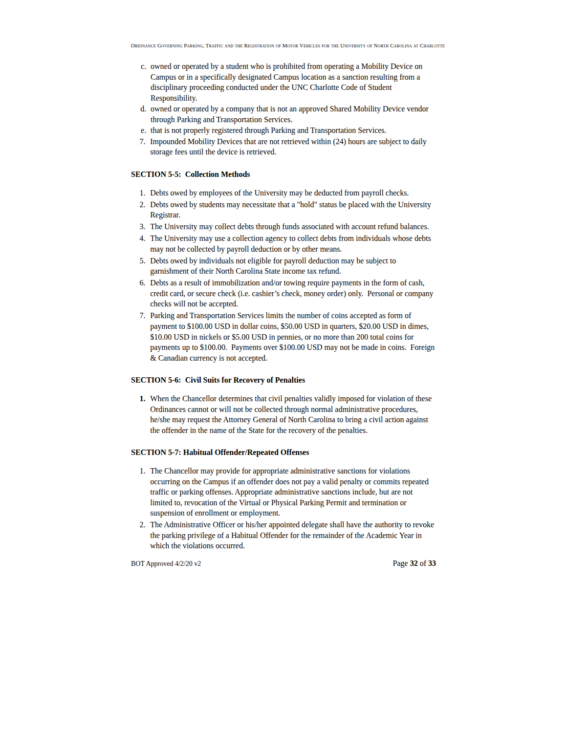Ordinance Governing Parking, Traffic and the Registration of Motor Vehicles for the University of North Carolina at Charlotte
owned or operated by a student who is prohibited from operating a Mobility Device on Campus or in a specifically designated Campus location as a sanction resulting from a disciplinary proceeding conducted under the UNC Charlotte Code of Student Responsibility.
owned or operated by a company that is not an approved Shared Mobility Device vendor through Parking and Transportation Services.
that is not properly registered through Parking and Transportation Services.
Impounded Mobility Devices that are not retrieved within (24) hours are subject to daily storage fees until the device is retrieved.
SECTION 5-5: Collection Methods
Debts owed by employees of the University may be deducted from payroll checks.
Debts owed by students may necessitate that a "hold" status be placed with the University Registrar.
The University may collect debts through funds associated with account refund balances.
The University may use a collection agency to collect debts from individuals whose debts may not be collected by payroll deduction or by other means.
Debts owed by individuals not eligible for payroll deduction may be subject to garnishment of their North Carolina State income tax refund.
Debts as a result of immobilization and/or towing require payments in the form of cash, credit card, or secure check (i.e. cashier’s check, money order) only. Personal or company checks will not be accepted.
Parking and Transportation Services limits the number of coins accepted as form of payment to $100.00 USD in dollar coins, $50.00 USD in quarters, $20.00 USD in dimes, $10.00 USD in nickels or $5.00 USD in pennies, or no more than 200 total coins for payments up to $100.00. Payments over $100.00 USD may not be made in coins. Foreign & Canadian currency is not accepted.
SECTION 5-6: Civil Suits for Recovery of Penalties
When the Chancellor determines that civil penalties validly imposed for violation of these Ordinances cannot or will not be collected through normal administrative procedures, he/she may request the Attorney General of North Carolina to bring a civil action against the offender in the name of the State for the recovery of the penalties.
SECTION 5-7: Habitual Offender/Repeated Offenses
The Chancellor may provide for appropriate administrative sanctions for violations occurring on the Campus if an offender does not pay a valid penalty or commits repeated traffic or parking offenses. Appropriate administrative sanctions include, but are not limited to, revocation of the Virtual or Physical Parking Permit and termination or suspension of enrollment or employment.
The Administrative Officer or his/her appointed delegate shall have the authority to revoke the parking privilege of a Habitual Offender for the remainder of the Academic Year in which the violations occurred.
BOT Approved 4/2/20 v2
Page 32 of 33